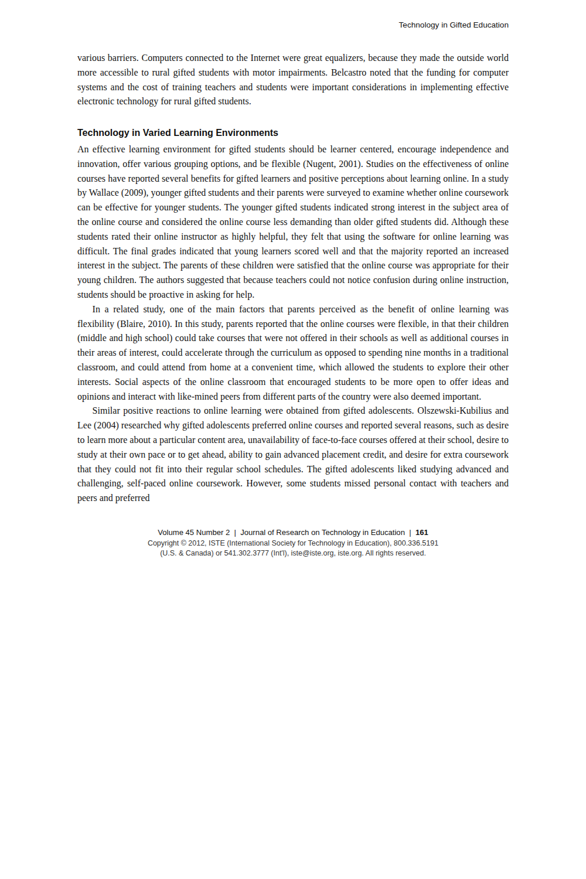Technology in Gifted Education
various barriers. Computers connected to the Internet were great equalizers, because they made the outside world more accessible to rural gifted students with motor impairments. Belcastro noted that the funding for computer systems and the cost of training teachers and students were important considerations in implementing effective electronic technology for rural gifted students.
Technology in Varied Learning Environments
An effective learning environment for gifted students should be learner centered, encourage independence and innovation, offer various grouping options, and be flexible (Nugent, 2001). Studies on the effectiveness of online courses have reported several benefits for gifted learners and positive perceptions about learning online. In a study by Wallace (2009), younger gifted students and their parents were surveyed to examine whether online coursework can be effective for younger students. The younger gifted students indicated strong interest in the subject area of the online course and considered the online course less demanding than older gifted students did. Although these students rated their online instructor as highly helpful, they felt that using the software for online learning was difficult. The final grades indicated that young learners scored well and that the majority reported an increased interest in the subject. The parents of these children were satisfied that the online course was appropriate for their young children. The authors suggested that because teachers could not notice confusion during online instruction, students should be proactive in asking for help.
In a related study, one of the main factors that parents perceived as the benefit of online learning was flexibility (Blaire, 2010). In this study, parents reported that the online courses were flexible, in that their children (middle and high school) could take courses that were not offered in their schools as well as additional courses in their areas of interest, could accelerate through the curriculum as opposed to spending nine months in a traditional classroom, and could attend from home at a convenient time, which allowed the students to explore their other interests. Social aspects of the online classroom that encouraged students to be more open to offer ideas and opinions and interact with like-mined peers from different parts of the country were also deemed important.
Similar positive reactions to online learning were obtained from gifted adolescents. Olszewski-Kubilius and Lee (2004) researched why gifted adolescents preferred online courses and reported several reasons, such as desire to learn more about a particular content area, unavailability of face-to-face courses offered at their school, desire to study at their own pace or to get ahead, ability to gain advanced placement credit, and desire for extra coursework that they could not fit into their regular school schedules. The gifted adolescents liked studying advanced and challenging, self-paced online coursework. However, some students missed personal contact with teachers and peers and preferred
Volume 45 Number 2 | Journal of Research on Technology in Education | 161
Copyright © 2012, ISTE (International Society for Technology in Education), 800.336.5191
(U.S. & Canada) or 541.302.3777 (Int'l), iste@iste.org, iste.org. All rights reserved.